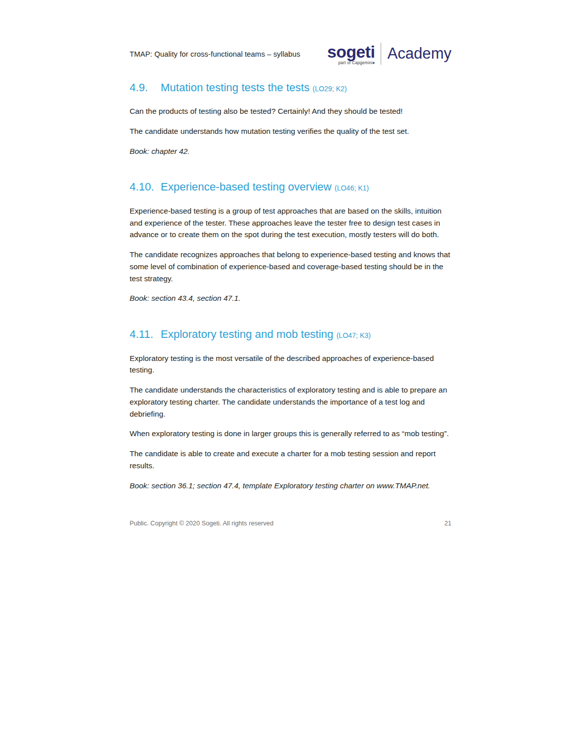TMAP: Quality for cross-functional teams – syllabus
sogeti
part of Capgemini♦
Academy
4.9. Mutation testing tests the tests (LO29; K2)
Can the products of testing also be tested? Certainly! And they should be tested!
The candidate understands how mutation testing verifies the quality of the test set.
Book: chapter 42.
4.10. Experience-based testing overview (LO46; K1)
Experience-based testing is a group of test approaches that are based on the skills, intuition and experience of the tester. These approaches leave the tester free to design test cases in advance or to create them on the spot during the test execution, mostly testers will do both.
The candidate recognizes approaches that belong to experience-based testing and knows that some level of combination of experience-based and coverage-based testing should be in the test strategy.
Book: section 43.4, section 47.1.
4.11. Exploratory testing and mob testing (LO47; K3)
Exploratory testing is the most versatile of the described approaches of experience-based testing.
The candidate understands the characteristics of exploratory testing and is able to prepare an exploratory testing charter. The candidate understands the importance of a test log and debriefing.
When exploratory testing is done in larger groups this is generally referred to as “mob testing”.
The candidate is able to create and execute a charter for a mob testing session and report results.
Book: section 36.1; section 47.4, template Exploratory testing charter on www.TMAP.net.
Public. Copyright © 2020 Sogeti. All rights reserved
21